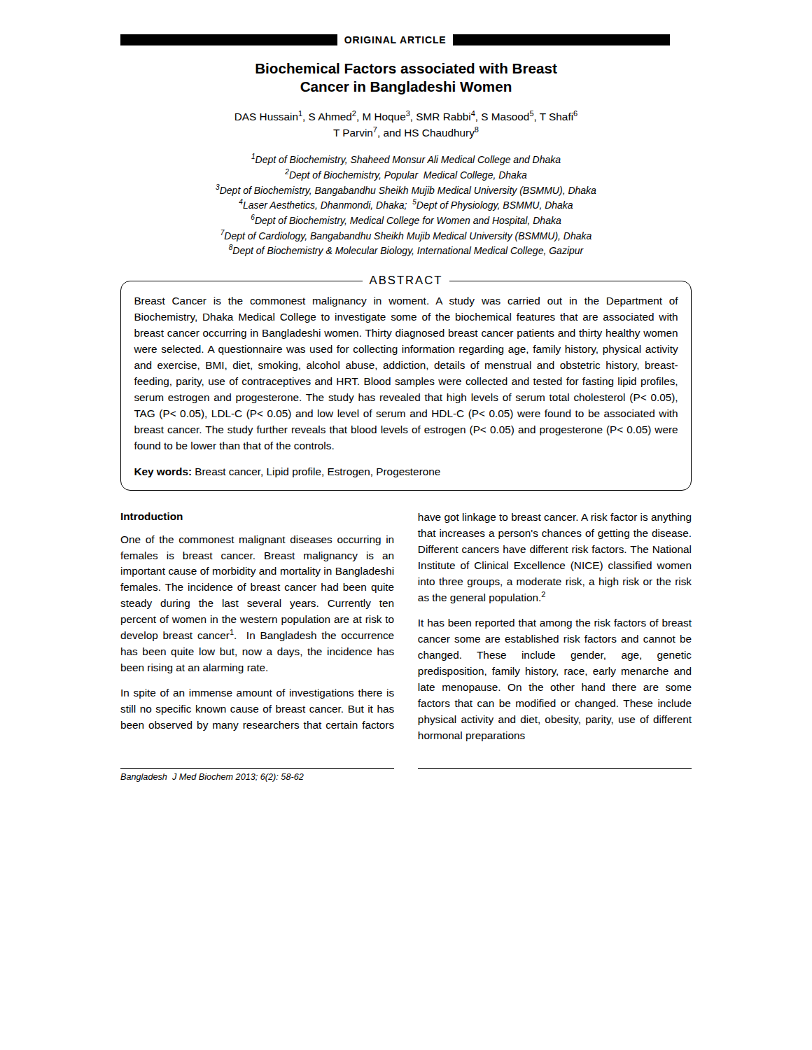ORIGINAL ARTICLE
Biochemical Factors associated with Breast
Cancer in Bangladeshi Women
DAS Hussain1, S Ahmed2, M Hoque3, SMR Rabbi4, S Masood5, T Shafi6
T Parvin7, and HS Chaudhury8
1Dept of Biochemistry, Shaheed Monsur Ali Medical College and Dhaka
2Dept of Biochemistry, Popular Medical College, Dhaka
3Dept of Biochemistry, Bangabandhu Sheikh Mujib Medical University (BSMMU), Dhaka
4Laser Aesthetics, Dhanmondi, Dhaka; 5Dept of Physiology, BSMMU, Dhaka
6Dept of Biochemistry, Medical College for Women and Hospital, Dhaka
7Dept of Cardiology, Bangabandhu Sheikh Mujib Medical University (BSMMU), Dhaka
8Dept of Biochemistry & Molecular Biology, International Medical College, Gazipur
ABSTRACT
Breast Cancer is the commonest malignancy in woment. A study was carried out in the Department of Biochemistry, Dhaka Medical College to investigate some of the biochemical features that are associated with breast cancer occurring in Bangladeshi women. Thirty diagnosed breast cancer patients and thirty healthy women were selected. A questionnaire was used for collecting information regarding age, family history, physical activity and exercise, BMI, diet, smoking, alcohol abuse, addiction, details of menstrual and obstetric history, breast-feeding, parity, use of contraceptives and HRT. Blood samples were collected and tested for fasting lipid profiles, serum estrogen and progesterone. The study has revealed that high levels of serum total cholesterol (P< 0.05), TAG (P< 0.05), LDL-C (P< 0.05) and low level of serum and HDL-C (P< 0.05) were found to be associated with breast cancer. The study further reveals that blood levels of estrogen (P< 0.05) and progesterone (P< 0.05) were found to be lower than that of the controls.
Key words: Breast cancer, Lipid profile, Estrogen, Progesterone
Introduction
One of the commonest malignant diseases occurring in females is breast cancer. Breast malignancy is an important cause of morbidity and mortality in Bangladeshi females. The incidence of breast cancer had been quite steady during the last several years. Currently ten percent of women in the western population are at risk to develop breast cancer1. In Bangladesh the occurrence has been quite low but, now a days, the incidence has been rising at an alarming rate.
In spite of an immense amount of investigations there is still no specific known cause of breast cancer. But it has been observed by many researchers that certain factors have got linkage to breast cancer. A risk factor is anything that increases a person's chances of getting the disease. Different cancers have different risk factors. The National Institute of Clinical Excellence (NICE) classified women into three groups, a moderate risk, a high risk or the risk as the general population.2
It has been reported that among the risk factors of breast cancer some are established risk factors and cannot be changed. These include gender, age, genetic predisposition, family history, race, early menarche and late menopause. On the other hand there are some factors that can be modified or changed. These include physical activity and diet, obesity, parity, use of different hormonal preparations
Bangladesh J Med Biochem 2013; 6(2): 58-62